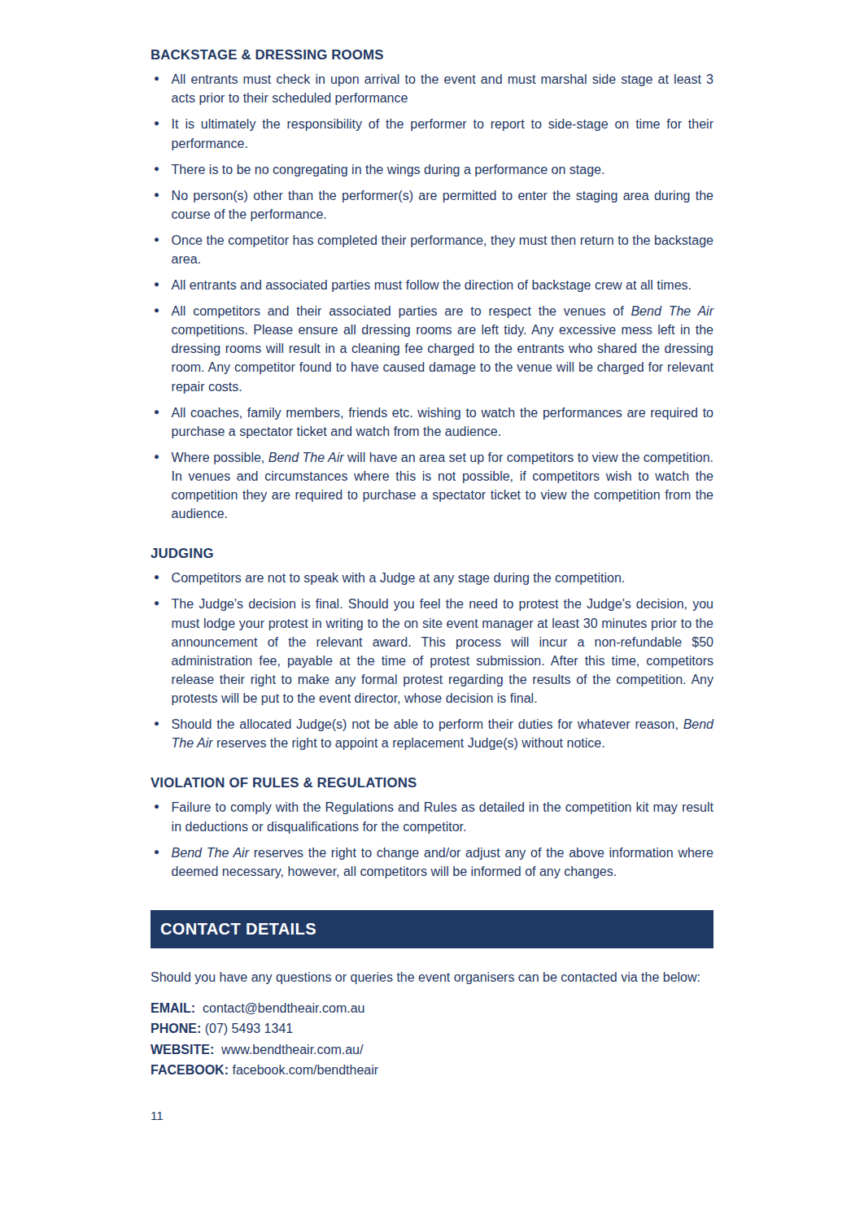BACKSTAGE & DRESSING ROOMS
All entrants must check in upon arrival to the event and must marshal side stage at least 3 acts prior to their scheduled performance
It is ultimately the responsibility of the performer to report to side-stage on time for their performance.
There is to be no congregating in the wings during a performance on stage.
No person(s) other than the performer(s) are permitted to enter the staging area during the course of the performance.
Once the competitor has completed their performance, they must then return to the backstage area.
All entrants and associated parties must follow the direction of backstage crew at all times.
All competitors and their associated parties are to respect the venues of Bend The Air competitions. Please ensure all dressing rooms are left tidy. Any excessive mess left in the dressing rooms will result in a cleaning fee charged to the entrants who shared the dressing room. Any competitor found to have caused damage to the venue will be charged for relevant repair costs.
All coaches, family members, friends etc. wishing to watch the performances are required to purchase a spectator ticket and watch from the audience.
Where possible, Bend The Air will have an area set up for competitors to view the competition. In venues and circumstances where this is not possible, if competitors wish to watch the competition they are required to purchase a spectator ticket to view the competition from the audience.
JUDGING
Competitors are not to speak with a Judge at any stage during the competition.
The Judge's decision is final. Should you feel the need to protest the Judge's decision, you must lodge your protest in writing to the on site event manager at least 30 minutes prior to the announcement of the relevant award. This process will incur a non-refundable $50 administration fee, payable at the time of protest submission. After this time, competitors release their right to make any formal protest regarding the results of the competition. Any protests will be put to the event director, whose decision is final.
Should the allocated Judge(s) not be able to perform their duties for whatever reason, Bend The Air reserves the right to appoint a replacement Judge(s) without notice.
VIOLATION OF RULES & REGULATIONS
Failure to comply with the Regulations and Rules as detailed in the competition kit may result in deductions or disqualifications for the competitor.
Bend The Air reserves the right to change and/or adjust any of the above information where deemed necessary, however, all competitors will be informed of any changes.
CONTACT DETAILS
Should you have any questions or queries the event organisers can be contacted via the below:
EMAIL: contact@bendtheair.com.au
PHONE: (07) 5493 1341
WEBSITE: www.bendtheair.com.au/
FACEBOOK: facebook.com/bendtheair
11